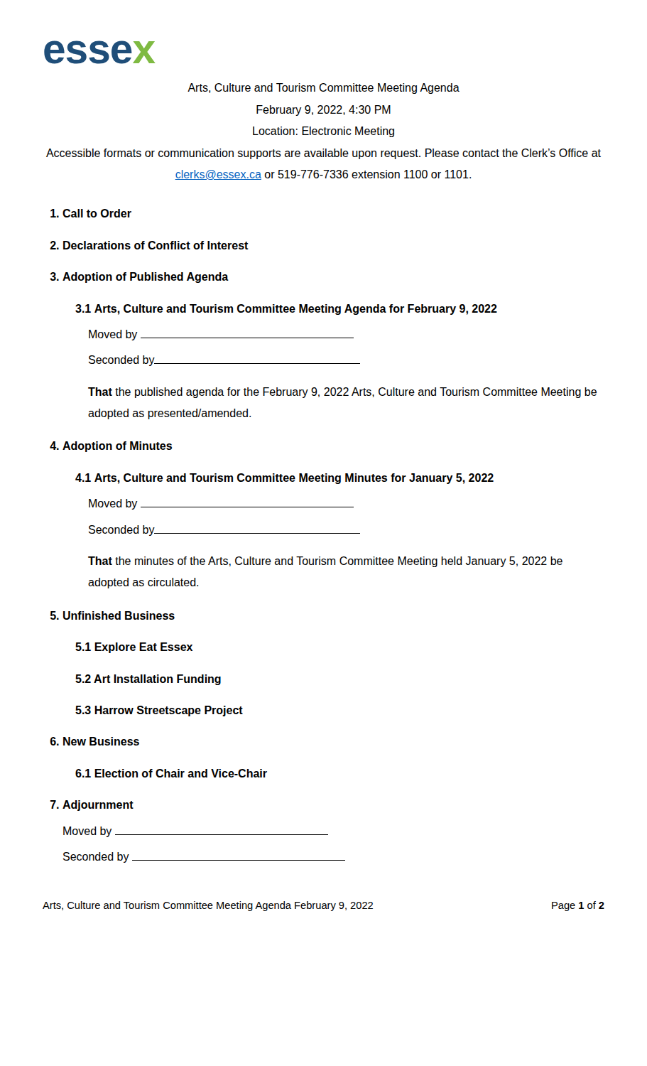essex
Arts, Culture and Tourism Committee Meeting Agenda
February 9, 2022, 4:30 PM
Location: Electronic Meeting
Accessible formats or communication supports are available upon request. Please contact the Clerk’s Office at clerks@essex.ca or 519-776-7336 extension 1100 or 1101.
Call to Order
Declarations of Conflict of Interest
Adoption of Published Agenda
3.1 Arts, Culture and Tourism Committee Meeting Agenda for February 9, 2022
Moved by
Seconded by
That the published agenda for the February 9, 2022 Arts, Culture and Tourism Committee Meeting be adopted as presented/amended.
Adoption of Minutes
4.1 Arts, Culture and Tourism Committee Meeting Minutes for January 5, 2022
Moved by
Seconded by
That the minutes of the Arts, Culture and Tourism Committee Meeting held January 5, 2022 be adopted as circulated.
Unfinished Business
5.1 Explore Eat Essex
5.2 Art Installation Funding
5.3 Harrow Streetscape Project
New Business
6.1 Election of Chair and Vice-Chair
Adjournment
Moved by
Seconded by
Arts, Culture and Tourism Committee Meeting Agenda February 9, 2022 Page 1 of 2